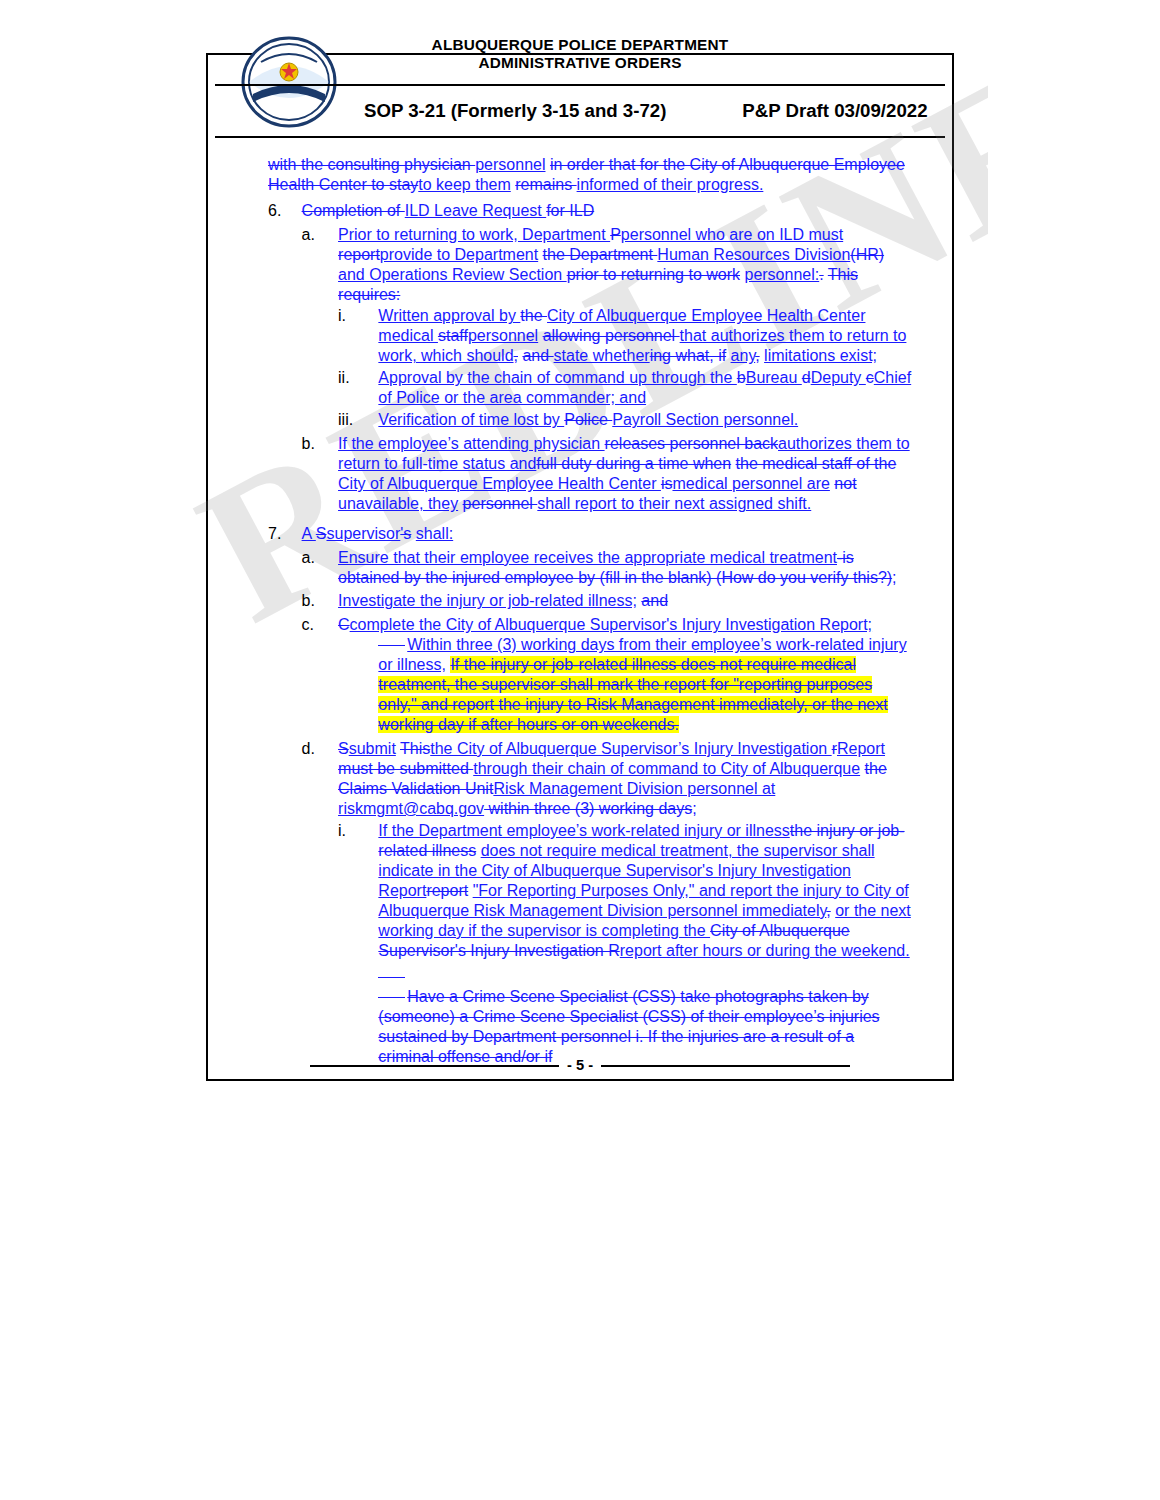POLICE
ALBUQUERQUE POLICE DEPARTMENT ADMINISTRATIVE ORDERS
SOP 3-21 (Formerly 3-15 and 3-72) P&P Draft 03/09/2022
REDLINED
with the consulting physician personnel in order that for the City of Albuquerque Employee Health Center to stay to keep them remains informed of their progress.
6. Completion of ILD Leave Request for ILD
a. Prior to returning to work, Department Ppersonnel who are on ILD must report provide to Department the Department Human Resources Division(HR) and Operations Review Section prior to returning to work personnel:. This requires:
i. Written approval by the City of Albuquerque Employee Health Center medical staff personnel allowing personnel that authorizes them to return to work, which should, and state whether ing what, if any, limitations exist;
ii. Approval by the chain of command up through the bBureau dDeputy cChief of Police or the area commander; and
iii. Verification of time lost by Police Payroll Section personnel.
b. If the employee’s attending physician releases personnel back authorizes them to return to full-time status and full duty during a time when the medical staff of the City of Albuquerque Employee Health Center is medical personnel are not unavailable, they personnel shall report to their next assigned shift.
7. A Ssupervisor's shall:
a. Ensure that their employee receives the appropriate medical treatment-is obtained by the injured employee by (fill in the blank) (How do you verify this?);
b. Investigate the injury or job-related illness; and
c. Ccomplete the City of Albuquerque Supervisor's Injury Investigation Report;
Within three (3) working days from their employee’s work-related injury or illness, If the injury or job-related illness does not require medical treatment, the supervisor shall mark the report for "reporting purposes only," and report the injury to Risk Management immediately, or the next working day if after hours or on weekends.
d. Ssubmit This the City of Albuquerque Supervisor’s Injury Investigation rReport must be submitted through their chain of command to City of Albuquerque the Claims Validation Unit Risk Management Division personnel at riskmgmt@cabq.gov within three (3) working days;
i. If the Department employee’s work-related injury or illness the injury or job-related illness does not require medical treatment, the supervisor shall indicate in the City of Albuquerque Supervisor's Injury Investigation Report report "For Reporting Purposes Only," and report the injury to City of Albuquerque Risk Management Division personnel immediately, or the next working day if the supervisor is completing the City of Albuquerque Supervisor's Injury Investigation R report after hours or during the weekend.
Have a Crime Scene Specialist (CSS) take photographs taken by (someone) a Crime Scene Specialist (CSS) of their employee’s injuries sustained by Department personnel i. If the injuries are a result of a criminal offense and/or if
- 5 -